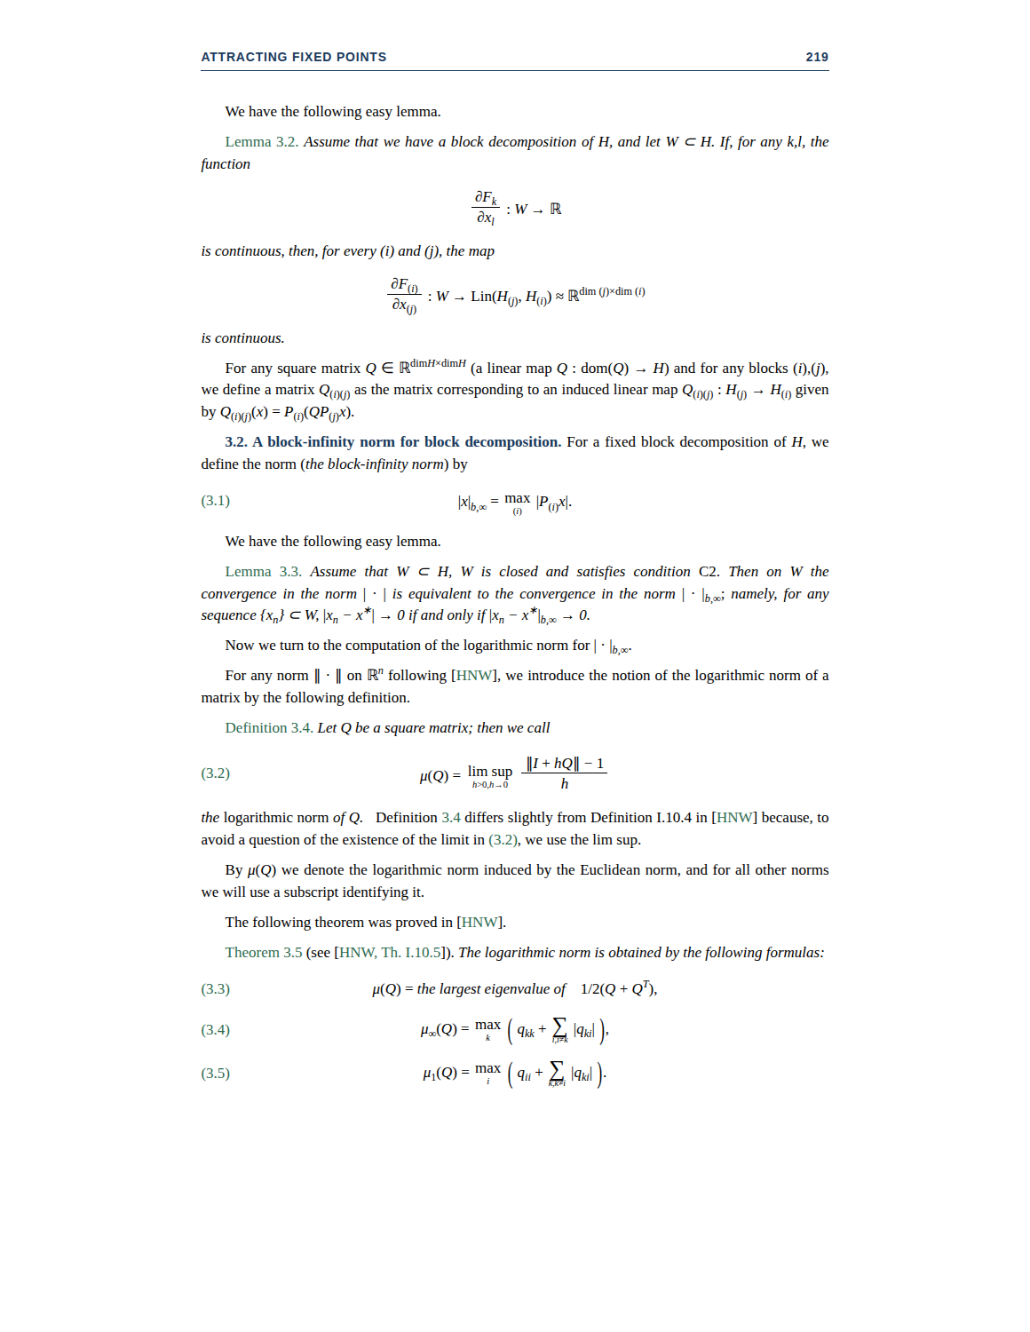ATTRACTING FIXED POINTS 219
We have the following easy lemma.
Lemma 3.2. Assume that we have a block decomposition of H, and let W ⊂ H. If, for any k,l, the function
∂Fk∂xl : W → ℝ
is continuous, then, for every (i) and (j), the map
∂F(i)∂x(j) : W → Lin(H(j), H(i)) ≈ ℝdim (j)×dim (i)
is continuous.
For any square matrix Q ∈ ℝdim H×dim H (a linear map Q : dom(Q) → H) and for any blocks (i),(j), we define a matrix Q(i)(j) as the matrix corresponding to an induced linear map Q(i)(j) : H(j) → H(i) given by Q(i)(j)(x) = P(i)(QP(j)x).
3.2. A block-infinity norm for block decomposition. For a fixed block decomposition of H, we define the norm (the block-infinity norm) by
(3.1)
|x|b,∞ = max(i) |P(i)x|.
We have the following easy lemma.
Lemma 3.3. Assume that W ⊂ H, W is closed and satisfies condition C2. Then on W the convergence in the norm | · | is equivalent to the convergence in the norm | · |b,∞; namely, for any sequence {xn} ⊂ W, |xn − x∗| → 0 if and only if |xn − x∗|b,∞ → 0.
Now we turn to the computation of the logarithmic norm for | · |b,∞.
For any norm ∥ · ∥ on ℝn following [HNW], we introduce the notion of the logarithmic norm of a matrix by the following definition.
Definition 3.4. Let Q be a square matrix; then we call
(3.2)
μ(Q) = lim sup h>0,h→0 ∥I + hQ∥ − 1 h
the logarithmic norm of Q. Definition 3.4 differs slightly from Definition I.10.4 in [HNW] because, to avoid a question of the existence of the limit in (3.2), we use the lim sup.
By μ(Q) we denote the logarithmic norm induced by the Euclidean norm, and for all other norms we will use a subscript identifying it.
The following theorem was proved in [HNW].
Theorem 3.5 (see [HNW, Th. I.10.5]). The logarithmic norm is obtained by the following formulas:
(3.3)
μ(Q) = the largest eigenvalue of 1/2(Q + QT),
(3.4)
μ∞(Q) = max k ( qkk + ∑i,i≠k |qki| ),
(3.5)
μ1(Q) = max i ( qii + ∑k,k≠i |qki| ).